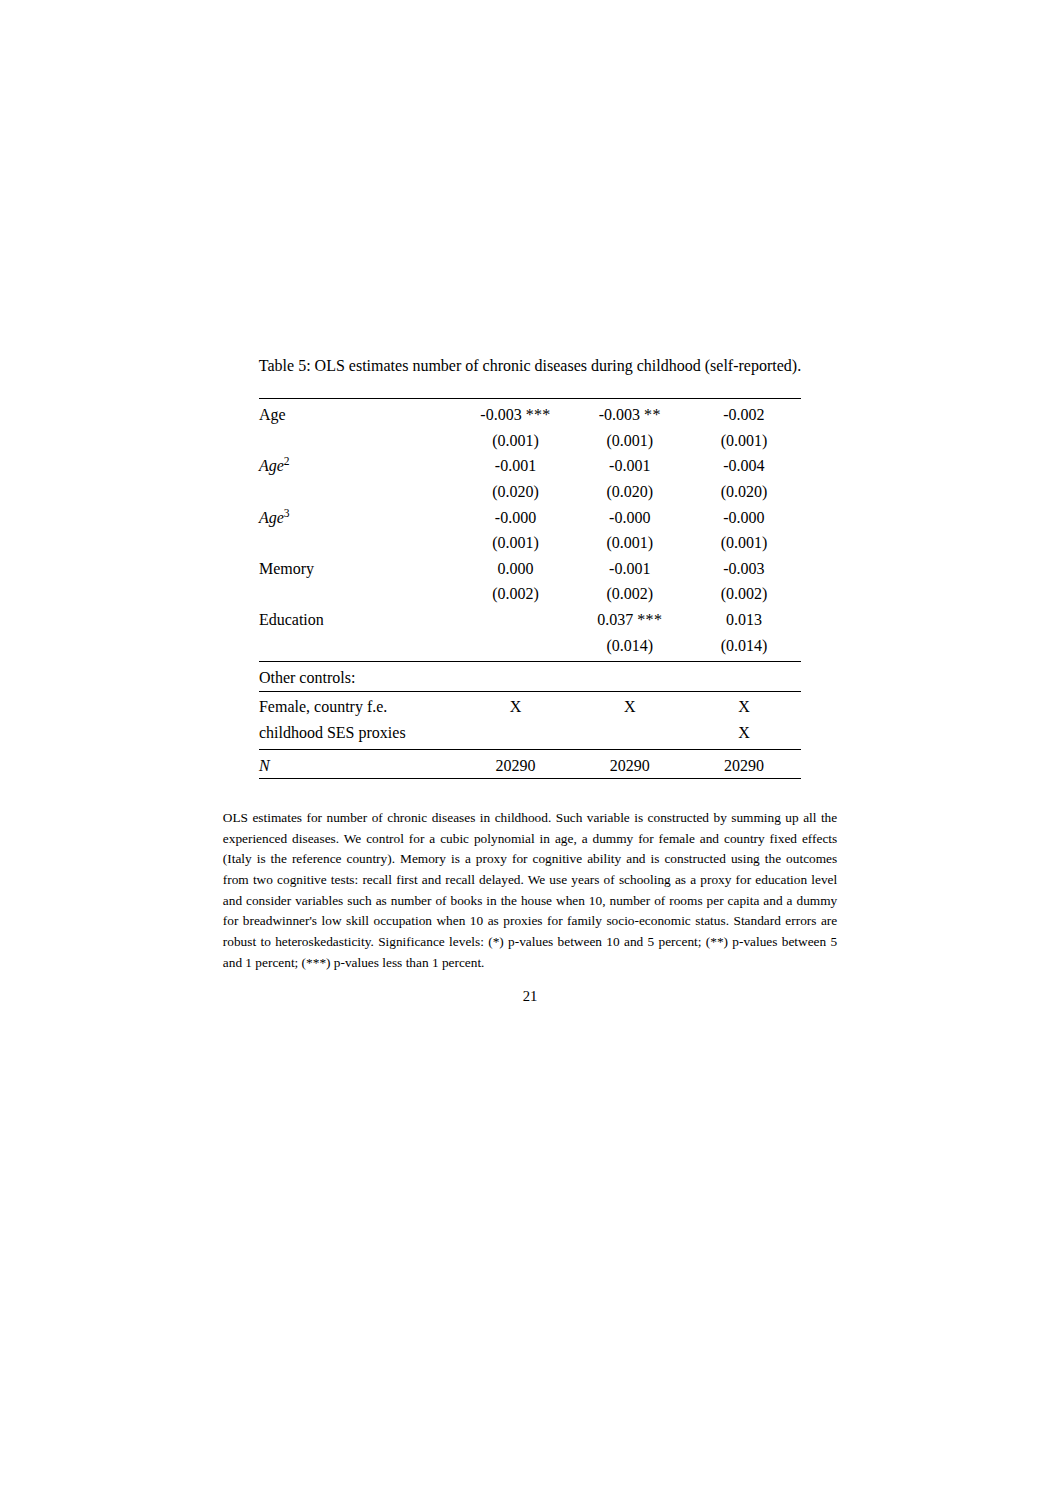Table 5: OLS estimates number of chronic diseases during childhood (self-reported).
| Age | -0.003 *** | -0.003 ** | -0.002 |
| | (0.001) | (0.001) | (0.001) |
| Age 2 | -0.001 | -0.001 | -0.004 |
| | (0.020) | (0.020) | (0.020) |
| Age 3 | -0.000 | -0.000 | -0.000 |
| | (0.001) | (0.001) | (0.001) |
| Memory | 0.000 | -0.001 | -0.003 |
| | (0.002) | (0.002) | (0.002) |
| Education | | 0.037 *** | 0.013 |
| | | (0.014) | (0.014) |
| Other controls: | | | |
| Female, country f.e. | X | X | X |
| childhood SES proxies | | | X |
| N | 20290 | 20290 | 20290 |
OLS estimates for number of chronic diseases in childhood. Such variable is constructed by summing up all the experienced diseases. We control for a cubic polynomial in age, a dummy for female and country fixed effects (Italy is the reference country). Memory is a proxy for cognitive ability and is constructed using the outcomes from two cognitive tests: recall first and recall delayed. We use years of schooling as a proxy for education level and consider variables such as number of books in the house when 10, number of rooms per capita and a dummy for breadwinner's low skill occupation when 10 as proxies for family socio-economic status. Standard errors are robust to heteroskedasticity. Significance levels: (*) p-values between 10 and 5 percent; (**) p-values between 5 and 1 percent; (***) p-values less than 1 percent.
21